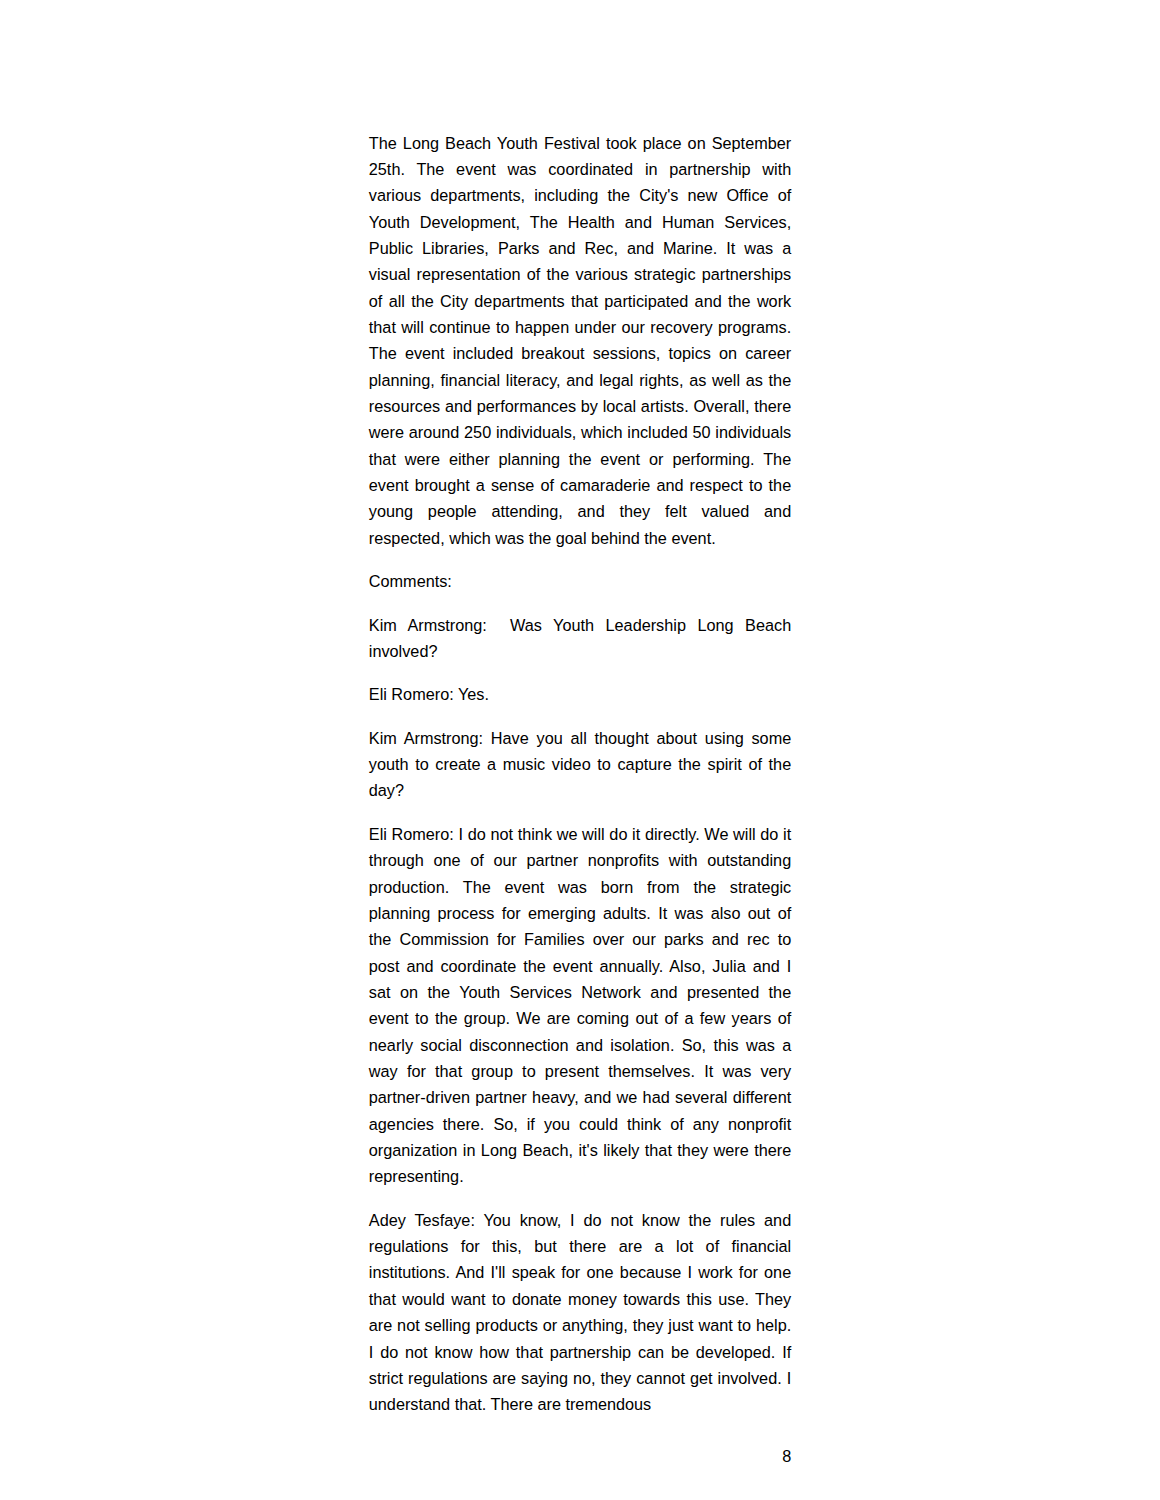The Long Beach Youth Festival took place on September 25th. The event was coordinated in partnership with various departments, including the City's new Office of Youth Development, The Health and Human Services, Public Libraries, Parks and Rec, and Marine. It was a visual representation of the various strategic partnerships of all the City departments that participated and the work that will continue to happen under our recovery programs. The event included breakout sessions, topics on career planning, financial literacy, and legal rights, as well as the resources and performances by local artists. Overall, there were around 250 individuals, which included 50 individuals that were either planning the event or performing. The event brought a sense of camaraderie and respect to the young people attending, and they felt valued and respected, which was the goal behind the event.
Comments:
Kim Armstrong: Was Youth Leadership Long Beach involved?
Eli Romero: Yes.
Kim Armstrong: Have you all thought about using some youth to create a music video to capture the spirit of the day?
Eli Romero: I do not think we will do it directly. We will do it through one of our partner nonprofits with outstanding production. The event was born from the strategic planning process for emerging adults. It was also out of the Commission for Families over our parks and rec to post and coordinate the event annually. Also, Julia and I sat on the Youth Services Network and presented the event to the group. We are coming out of a few years of nearly social disconnection and isolation. So, this was a way for that group to present themselves. It was very partner-driven partner heavy, and we had several different agencies there. So, if you could think of any nonprofit organization in Long Beach, it's likely that they were there representing.
Adey Tesfaye: You know, I do not know the rules and regulations for this, but there are a lot of financial institutions. And I'll speak for one because I work for one that would want to donate money towards this use. They are not selling products or anything, they just want to help. I do not know how that partnership can be developed. If strict regulations are saying no, they cannot get involved. I understand that. There are tremendous
8